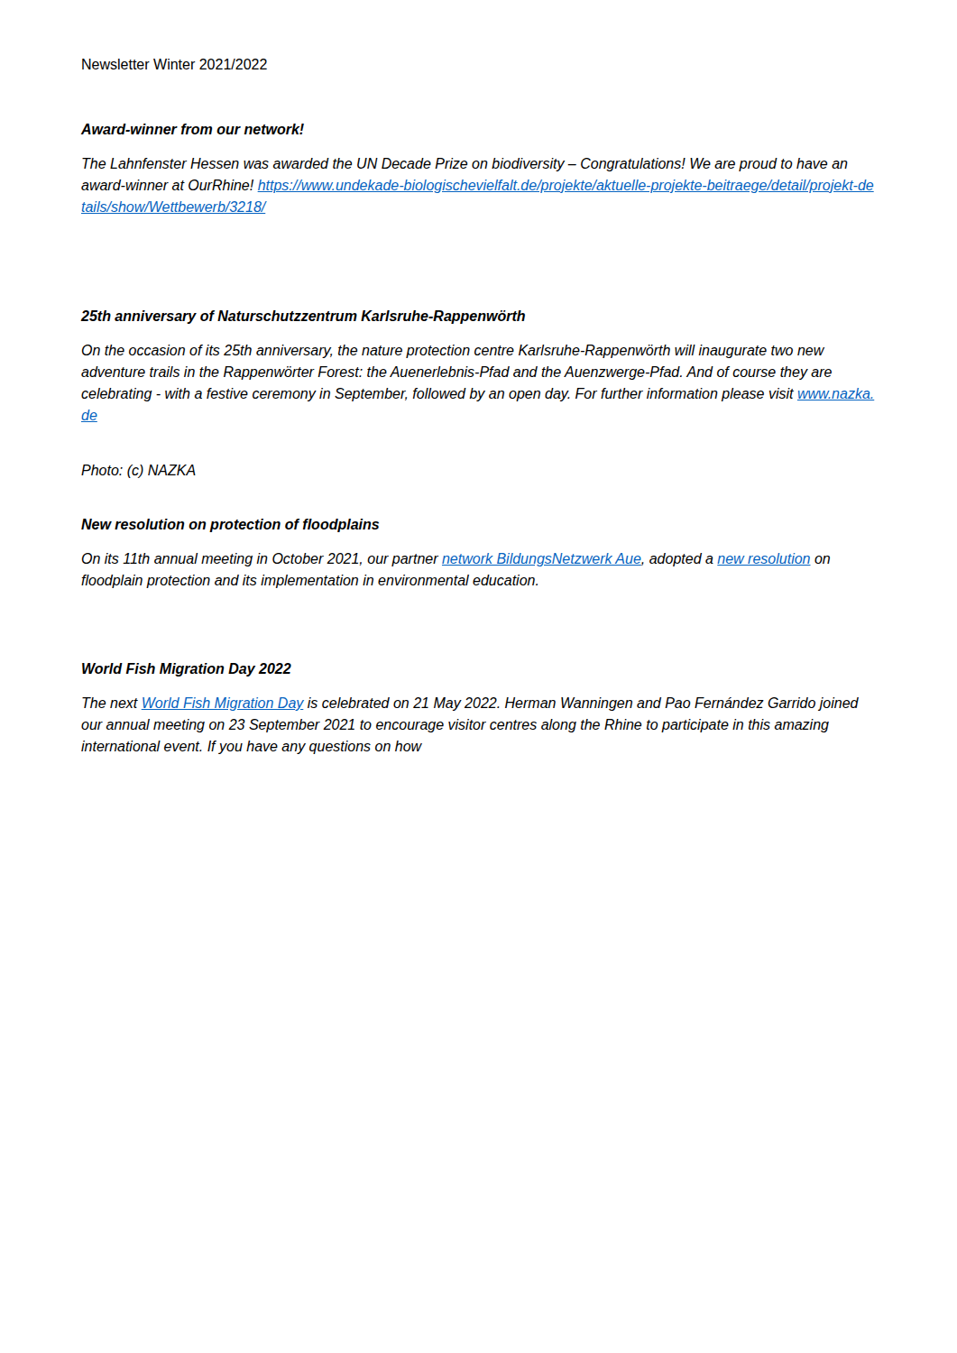Newsletter Winter 2021/2022
Award-winner from our network!
The Lahnfenster Hessen was awarded the UN Decade Prize on biodiversity – Congratulations! We are proud to have an award-winner at OurRhine! https://www.undekade-biologischevielfalt.de/projekte/aktuelle-projekte-beitraege/detail/projekt-details/show/Wettbewerb/3218/
25th anniversary of Naturschutzzentrum Karlsruhe-Rappenwörth
On the occasion of its 25th anniversary, the nature protection centre Karlsruhe-Rappenwörth will inaugurate two new adventure trails in the Rappenwörter Forest: the Auenerlebnis-Pfad and the Auenzwerge-Pfad. And of course they are celebrating - with a festive ceremony in September, followed by an open day. For further information please visit www.nazka.de
Photo: (c) NAZKA
New resolution on protection of floodplains
On its 11th annual meeting in October 2021, our partner network BildungsNetzwerk Aue, adopted a new resolution on floodplain protection and its implementation in environmental education.
World Fish Migration Day 2022
The next World Fish Migration Day is celebrated on 21 May 2022. Herman Wanningen and Pao Fernández Garrido joined our annual meeting on 23 September 2021 to encourage visitor centres along the Rhine to participate in this amazing international event. If you have any questions on how